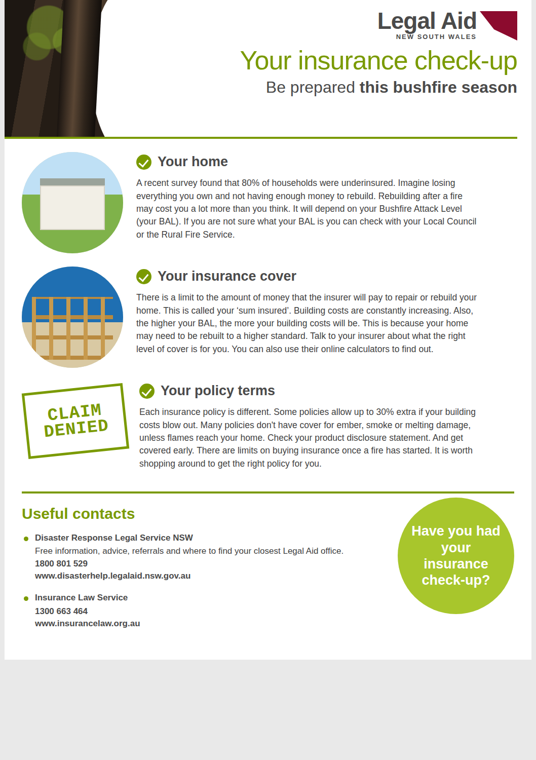Legal Aid
NEW SOUTH WALES
Your insurance check-up
Be prepared this bushfire season
Your home
A recent survey found that 80% of households were underinsured. Imagine losing everything you own and not having enough money to rebuild. Rebuilding after a fire may cost you a lot more than you think. It will depend on your Bushfire Attack Level (your BAL). If you are not sure what your BAL is you can check with your Local Council or the Rural Fire Service.
Your insurance cover
There is a limit to the amount of money that the insurer will pay to repair or rebuild your home. This is called your ‘sum insured’. Building costs are constantly increasing. Also, the higher your BAL, the more your building costs will be. This is because your home may need to be rebuilt to a higher standard. Talk to your insurer about what the right level of cover is for you. You can also use their online calculators to find out.
CLAIM
DENIED
Your policy terms
Each insurance policy is different. Some policies allow up to 30% extra if your building costs blow out. Many policies don't have cover for ember, smoke or melting damage, unless flames reach your home. Check your product disclosure statement. And get covered early. There are limits on buying insurance once a fire has started. It is worth shopping around to get the right policy for you.
Useful contacts
Disaster Response Legal Service NSW Free information, advice, referrals and where to find your closest Legal Aid office. 1800 801 529 www.disasterhelp.legalaid.nsw.gov.au
Insurance Law Service 1300 663 464 www.insurancelaw.org.au
Have you had your insurance check-up?